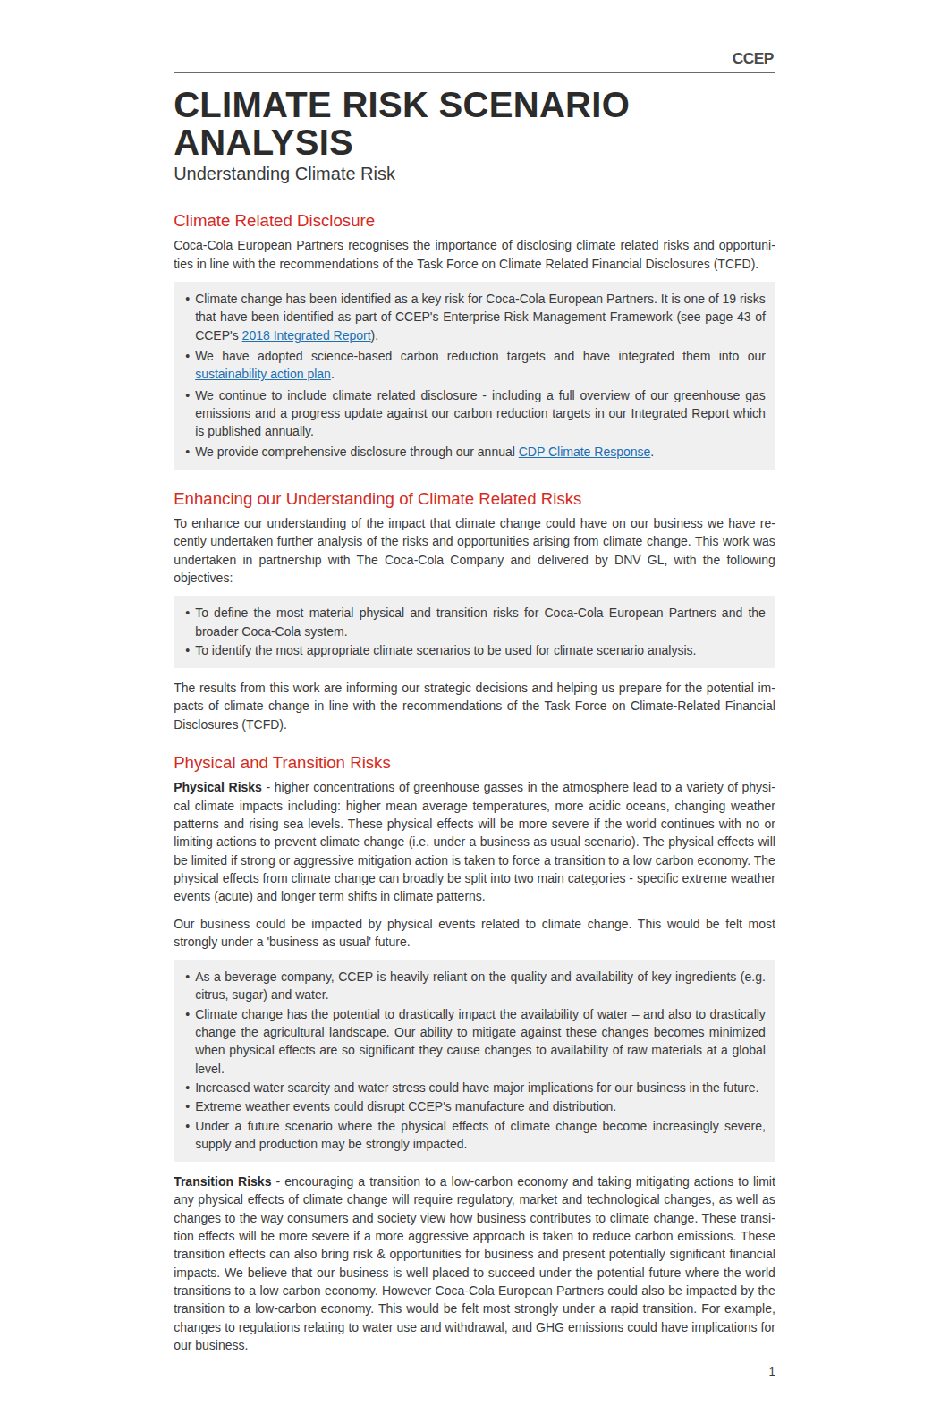CCEP
CLIMATE RISK SCENARIO ANALYSIS
Understanding Climate Risk
Climate Related Disclosure
Coca-Cola European Partners recognises the importance of disclosing climate related risks and opportunities in line with the recommendations of the Task Force on Climate Related Financial Disclosures (TCFD).
Climate change has been identified as a key risk for Coca-Cola European Partners. It is one of 19 risks that have been identified as part of CCEP's Enterprise Risk Management Framework (see page 43 of CCEP's 2018 Integrated Report).
We have adopted science-based carbon reduction targets and have integrated them into our sustainability action plan.
We continue to include climate related disclosure - including a full overview of our greenhouse gas emissions and a progress update against our carbon reduction targets in our Integrated Report which is published annually.
We provide comprehensive disclosure through our annual CDP Climate Response.
Enhancing our Understanding of Climate Related Risks
To enhance our understanding of the impact that climate change could have on our business we have recently undertaken further analysis of the risks and opportunities arising from climate change. This work was undertaken in partnership with The Coca-Cola Company and delivered by DNV GL, with the following objectives:
To define the most material physical and transition risks for Coca-Cola European Partners and the broader Coca-Cola system.
To identify the most appropriate climate scenarios to be used for climate scenario analysis.
The results from this work are informing our strategic decisions and helping us prepare for the potential impacts of climate change in line with the recommendations of the Task Force on Climate-Related Financial Disclosures (TCFD).
Physical and Transition Risks
Physical Risks - higher concentrations of greenhouse gasses in the atmosphere lead to a variety of physical climate impacts including: higher mean average temperatures, more acidic oceans, changing weather patterns and rising sea levels. These physical effects will be more severe if the world continues with no or limiting actions to prevent climate change (i.e. under a business as usual scenario). The physical effects will be limited if strong or aggressive mitigation action is taken to force a transition to a low carbon economy. The physical effects from climate change can broadly be split into two main categories - specific extreme weather events (acute) and longer term shifts in climate patterns.
Our business could be impacted by physical events related to climate change. This would be felt most strongly under a 'business as usual' future.
As a beverage company, CCEP is heavily reliant on the quality and availability of key ingredients (e.g. citrus, sugar) and water.
Climate change has the potential to drastically impact the availability of water – and also to drastically change the agricultural landscape. Our ability to mitigate against these changes becomes minimized when physical effects are so significant they cause changes to availability of raw materials at a global level.
Increased water scarcity and water stress could have major implications for our business in the future.
Extreme weather events could disrupt CCEP's manufacture and distribution.
Under a future scenario where the physical effects of climate change become increasingly severe, supply and production may be strongly impacted.
Transition Risks - encouraging a transition to a low-carbon economy and taking mitigating actions to limit any physical effects of climate change will require regulatory, market and technological changes, as well as changes to the way consumers and society view how business contributes to climate change. These transition effects will be more severe if a more aggressive approach is taken to reduce carbon emissions. These transition effects can also bring risk & opportunities for business and present potentially significant financial impacts. We believe that our business is well placed to succeed under the potential future where the world transitions to a low carbon economy. However Coca-Cola European Partners could also be impacted by the transition to a low-carbon economy. This would be felt most strongly under a rapid transition. For example, changes to regulations relating to water use and withdrawal, and GHG emissions could have implications for our business.
1